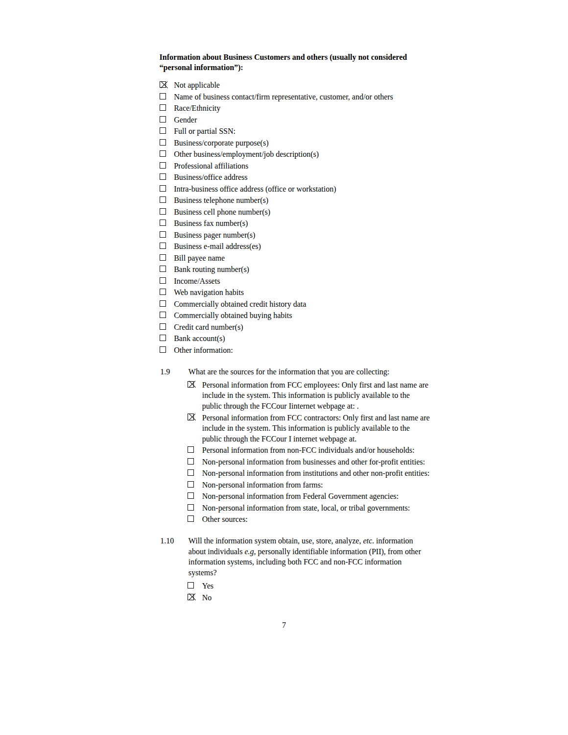Information about Business Customers and others (usually not considered “personal information”):
Not applicable
Name of business contact/firm representative, customer, and/or others
Race/Ethnicity
Gender
Full or partial SSN:
Business/corporate purpose(s)
Other business/employment/job description(s)
Professional affiliations
Business/office address
Intra-business office address (office or workstation)
Business telephone number(s)
Business cell phone number(s)
Business fax number(s)
Business pager number(s)
Business e-mail address(es)
Bill payee name
Bank routing number(s)
Income/Assets
Web navigation habits
Commercially obtained credit history data
Commercially obtained buying habits
Credit card number(s)
Bank account(s)
Other information:
1.9
What are the sources for the information that you are collecting:
Personal information from FCC employees: Only first and last name are include in the system. This information is publicly available to the public through the FCCour Iinternet webpage at: .
Personal information from FCC contractors: Only first and last name are include in the system. This information is publicly available to the public through the FCCour I internet webpage at.
Personal information from non-FCC individuals and/or households:
Non-personal information from businesses and other for-profit entities:
Non-personal information from institutions and other non-profit entities:
Non-personal information from farms:
Non-personal information from Federal Government agencies:
Non-personal information from state, local, or tribal governments:
Other sources:
1.10
Will the information system obtain, use, store, analyze, etc. information about individuals e.g, personally identifiable information (PII), from other information systems, including both FCC and non-FCC information systems?
Yes
No
7